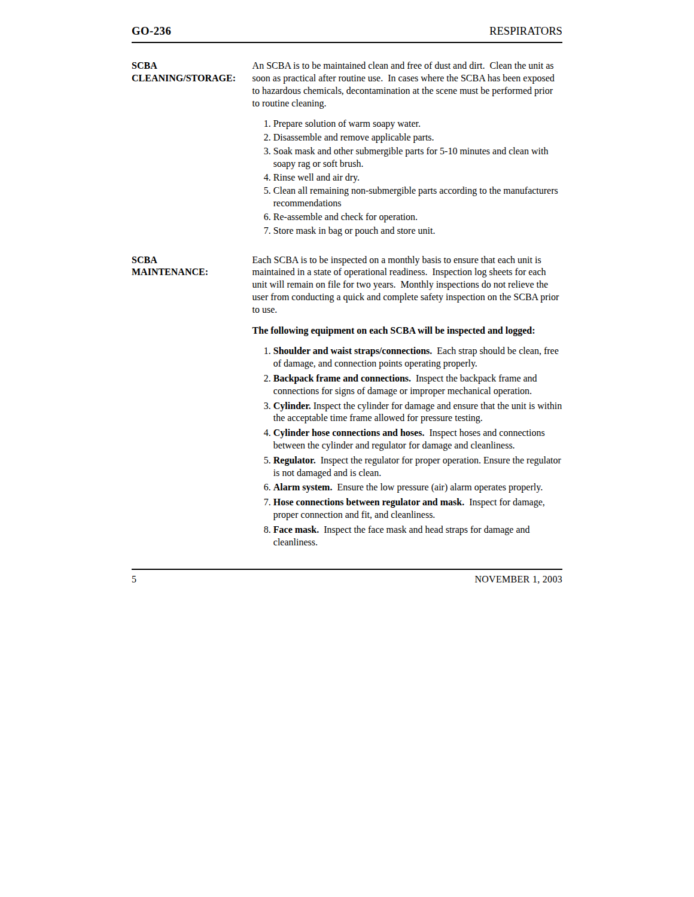GO-236 RESPIRATORS
SCBA CLEANING/STORAGE:
An SCBA is to be maintained clean and free of dust and dirt. Clean the unit as soon as practical after routine use. In cases where the SCBA has been exposed to hazardous chemicals, decontamination at the scene must be performed prior to routine cleaning.
Prepare solution of warm soapy water.
Disassemble and remove applicable parts.
Soak mask and other submergible parts for 5-10 minutes and clean with soapy rag or soft brush.
Rinse well and air dry.
Clean all remaining non-submergible parts according to the manufacturers recommendations
Re-assemble and check for operation.
Store mask in bag or pouch and store unit.
SCBA MAINTENANCE:
Each SCBA is to be inspected on a monthly basis to ensure that each unit is maintained in a state of operational readiness. Inspection log sheets for each unit will remain on file for two years. Monthly inspections do not relieve the user from conducting a quick and complete safety inspection on the SCBA prior to use.
The following equipment on each SCBA will be inspected and logged:
Shoulder and waist straps/connections. Each strap should be clean, free of damage, and connection points operating properly.
Backpack frame and connections. Inspect the backpack frame and connections for signs of damage or improper mechanical operation.
Cylinder. Inspect the cylinder for damage and ensure that the unit is within the acceptable time frame allowed for pressure testing.
Cylinder hose connections and hoses. Inspect hoses and connections between the cylinder and regulator for damage and cleanliness.
Regulator. Inspect the regulator for proper operation. Ensure the regulator is not damaged and is clean.
Alarm system. Ensure the low pressure (air) alarm operates properly.
Hose connections between regulator and mask. Inspect for damage, proper connection and fit, and cleanliness.
Face mask. Inspect the face mask and head straps for damage and cleanliness.
5 NOVEMBER 1, 2003